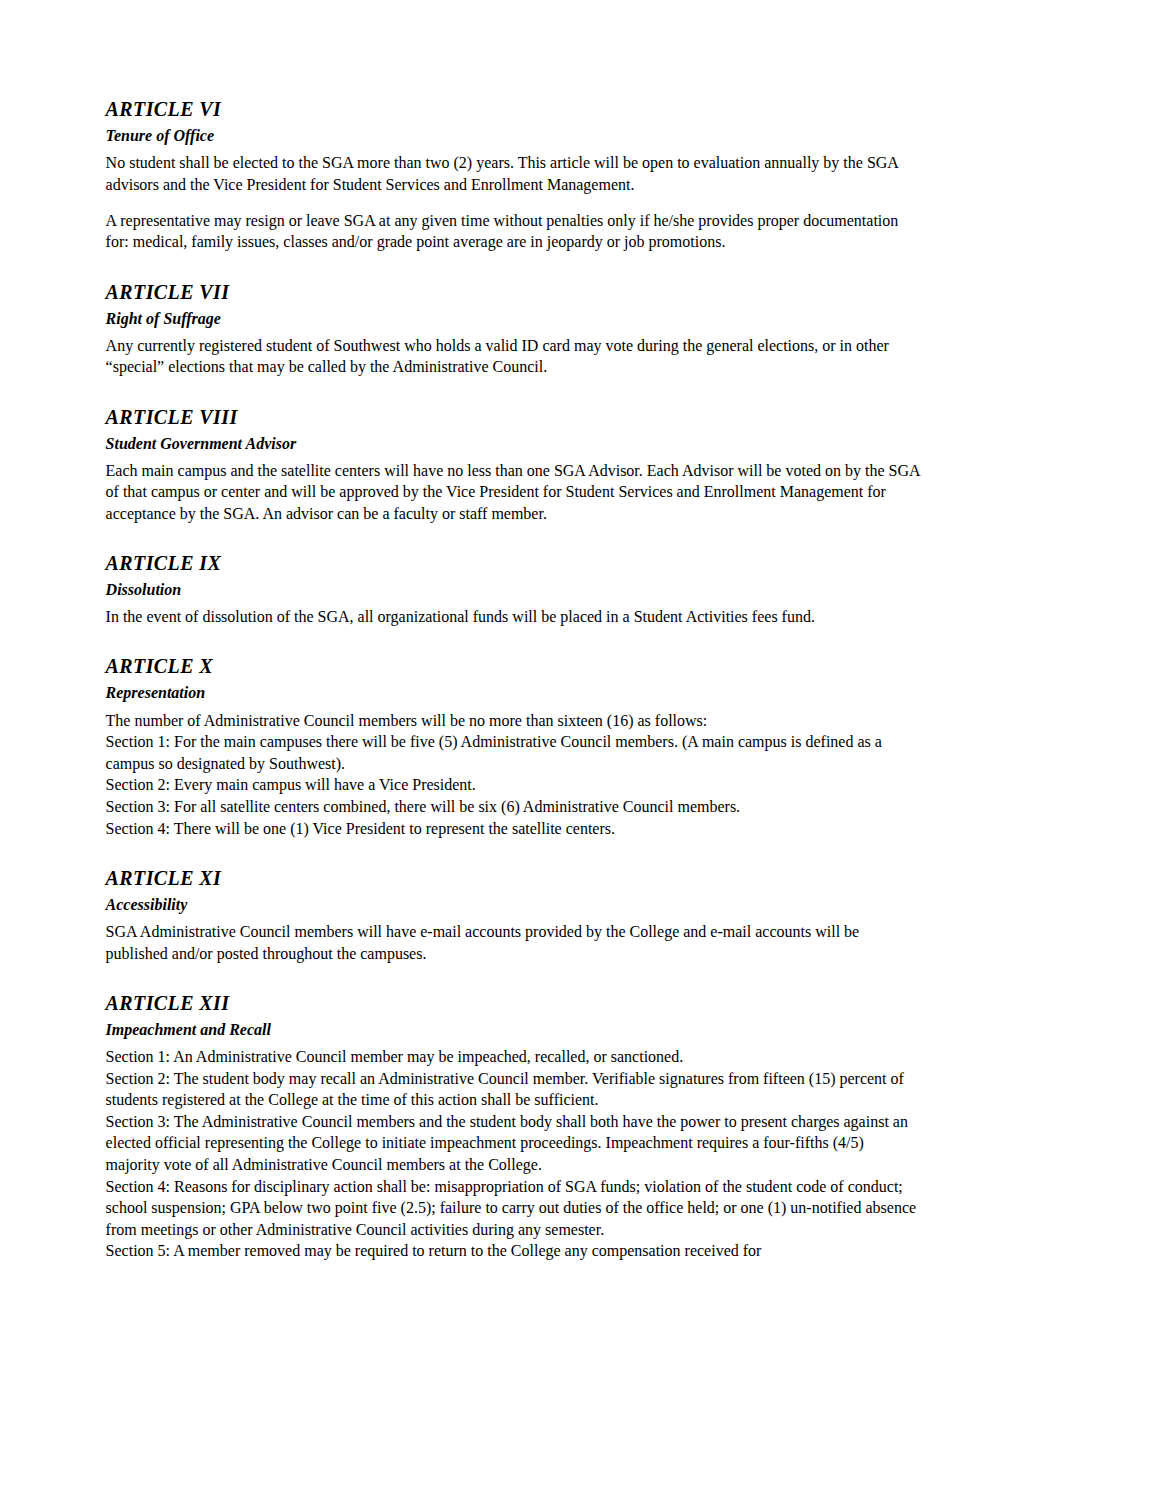ARTICLE VI
Tenure of Office
No student shall be elected to the SGA more than two (2) years. This article will be open to evaluation annually by the SGA advisors and the Vice President for Student Services and Enrollment Management.
A representative may resign or leave SGA at any given time without penalties only if he/she provides proper documentation for: medical, family issues, classes and/or grade point average are in jeopardy or job promotions.
ARTICLE VII
Right of Suffrage
Any currently registered student of Southwest who holds a valid ID card may vote during the general elections, or in other “special” elections that may be called by the Administrative Council.
ARTICLE VIII
Student Government Advisor
Each main campus and the satellite centers will have no less than one SGA Advisor. Each Advisor will be voted on by the SGA of that campus or center and will be approved by the Vice President for Student Services and Enrollment Management for acceptance by the SGA. An advisor can be a faculty or staff member.
ARTICLE IX
Dissolution
In the event of dissolution of the SGA, all organizational funds will be placed in a Student Activities fees fund.
ARTICLE X
Representation
The number of Administrative Council members will be no more than sixteen (16) as follows:
Section 1: For the main campuses there will be five (5) Administrative Council members. (A main campus is defined as a campus so designated by Southwest).
Section 2: Every main campus will have a Vice President.
Section 3: For all satellite centers combined, there will be six (6) Administrative Council members.
Section 4: There will be one (1) Vice President to represent the satellite centers.
ARTICLE XI
Accessibility
SGA Administrative Council members will have e-mail accounts provided by the College and e-mail accounts will be published and/or posted throughout the campuses.
ARTICLE XII
Impeachment and Recall
Section 1: An Administrative Council member may be impeached, recalled, or sanctioned.
Section 2: The student body may recall an Administrative Council member. Verifiable signatures from fifteen (15) percent of students registered at the College at the time of this action shall be sufficient.
Section 3: The Administrative Council members and the student body shall both have the power to present charges against an elected official representing the College to initiate impeachment proceedings. Impeachment requires a four-fifths (4/5) majority vote of all Administrative Council members at the College.
Section 4: Reasons for disciplinary action shall be: misappropriation of SGA funds; violation of the student code of conduct; school suspension; GPA below two point five (2.5); failure to carry out duties of the office held; or one (1) un-notified absence from meetings or other Administrative Council activities during any semester.
Section 5: A member removed may be required to return to the College any compensation received for